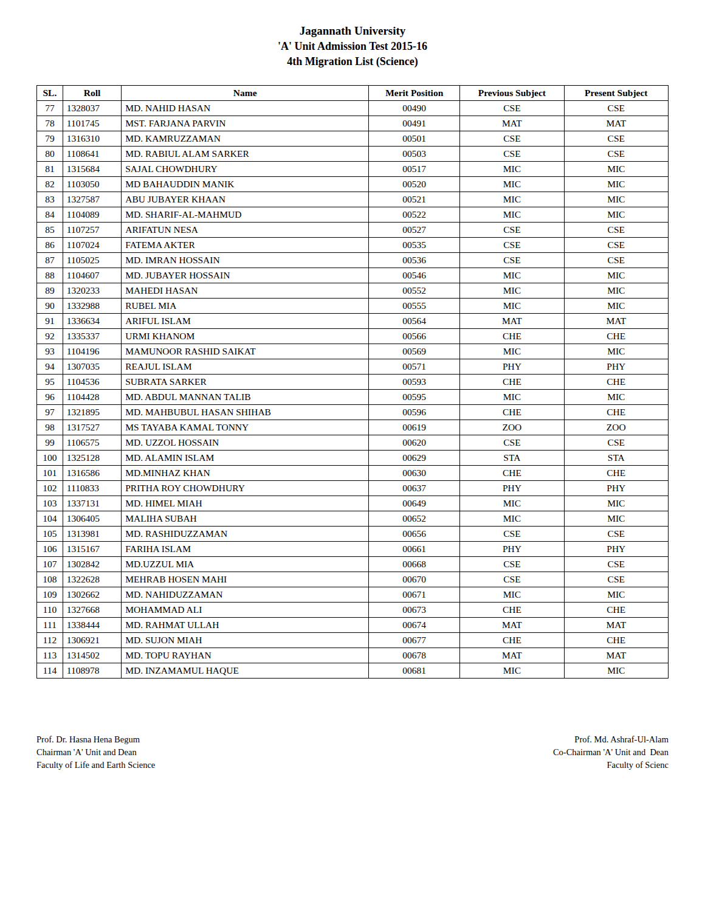Jagannath University
'A' Unit Admission Test 2015-16
4th Migration List (Science)
| SL. | Roll | Name | Merit Position | Previous Subject | Present Subject |
| --- | --- | --- | --- | --- | --- |
| 77 | 1328037 | MD. NAHID HASAN | 00490 | CSE | CSE |
| 78 | 1101745 | MST. FARJANA PARVIN | 00491 | MAT | MAT |
| 79 | 1316310 | MD. KAMRUZZAMAN | 00501 | CSE | CSE |
| 80 | 1108641 | MD. RABIUL ALAM SARKER | 00503 | CSE | CSE |
| 81 | 1315684 | SAJAL CHOWDHURY | 00517 | MIC | MIC |
| 82 | 1103050 | MD BAHAUDDIN MANIK | 00520 | MIC | MIC |
| 83 | 1327587 | ABU JUBAYER KHAAN | 00521 | MIC | MIC |
| 84 | 1104089 | MD. SHARIF-AL-MAHMUD | 00522 | MIC | MIC |
| 85 | 1107257 | ARIFATUN NESA | 00527 | CSE | CSE |
| 86 | 1107024 | FATEMA AKTER | 00535 | CSE | CSE |
| 87 | 1105025 | MD. IMRAN HOSSAIN | 00536 | CSE | CSE |
| 88 | 1104607 | MD. JUBAYER HOSSAIN | 00546 | MIC | MIC |
| 89 | 1320233 | MAHEDI HASAN | 00552 | MIC | MIC |
| 90 | 1332988 | RUBEL MIA | 00555 | MIC | MIC |
| 91 | 1336634 | ARIFUL ISLAM | 00564 | MAT | MAT |
| 92 | 1335337 | URMI KHANOM | 00566 | CHE | CHE |
| 93 | 1104196 | MAMUNOOR RASHID SAIKAT | 00569 | MIC | MIC |
| 94 | 1307035 | REAJUL ISLAM | 00571 | PHY | PHY |
| 95 | 1104536 | SUBRATA SARKER | 00593 | CHE | CHE |
| 96 | 1104428 | MD. ABDUL MANNAN TALIB | 00595 | MIC | MIC |
| 97 | 1321895 | MD. MAHBUBUL HASAN SHIHAB | 00596 | CHE | CHE |
| 98 | 1317527 | MS TAYABA KAMAL TONNY | 00619 | ZOO | ZOO |
| 99 | 1106575 | MD. UZZOL HOSSAIN | 00620 | CSE | CSE |
| 100 | 1325128 | MD. ALAMIN ISLAM | 00629 | STA | STA |
| 101 | 1316586 | MD.MINHAZ KHAN | 00630 | CHE | CHE |
| 102 | 1110833 | PRITHA ROY CHOWDHURY | 00637 | PHY | PHY |
| 103 | 1337131 | MD. HIMEL MIAH | 00649 | MIC | MIC |
| 104 | 1306405 | MALIHA SUBAH | 00652 | MIC | MIC |
| 105 | 1313981 | MD. RASHIDUZZAMAN | 00656 | CSE | CSE |
| 106 | 1315167 | FARIHA ISLAM | 00661 | PHY | PHY |
| 107 | 1302842 | MD.UZZUL MIA | 00668 | CSE | CSE |
| 108 | 1322628 | MEHRAB HOSEN MAHI | 00670 | CSE | CSE |
| 109 | 1302662 | MD. NAHIDUZZAMAN | 00671 | MIC | MIC |
| 110 | 1327668 | MOHAMMAD ALI | 00673 | CHE | CHE |
| 111 | 1338444 | MD. RAHMAT ULLAH | 00674 | MAT | MAT |
| 112 | 1306921 | MD. SUJON MIAH | 00677 | CHE | CHE |
| 113 | 1314502 | MD. TOPU RAYHAN | 00678 | MAT | MAT |
| 114 | 1108978 | MD. INZAMAMUL HAQUE | 00681 | MIC | MIC |
Prof. Dr. Hasna Hena Begum
Chairman 'A' Unit and Dean
Faculty of Life and Earth Science
Prof. Md. Ashraf-Ul-Alam
Co-Chairman 'A' Unit and Dean
Faculty of Scienc